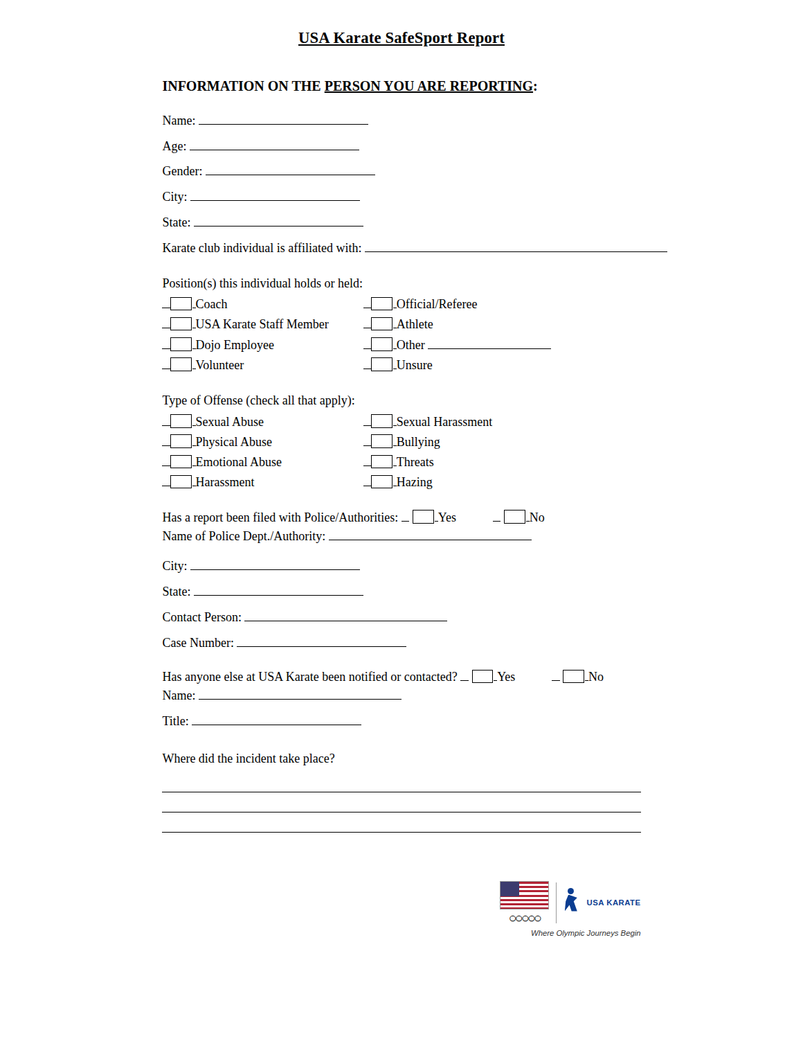USA Karate SafeSport Report
INFORMATION ON THE PERSON YOU ARE REPORTING:
Name:
Age:
Gender:
City:
State:
Karate club individual is affiliated with:
Position(s) this individual holds or held:
| Coach | Official/Referee |
| USA Karate Staff Member | Athlete |
| Dojo Employee | Other |
| Volunteer | Unsure |
Type of Offense (check all that apply):
| Sexual Abuse | Sexual Harassment |
| Physical Abuse | Bullying |
| Emotional Abuse | Threats |
| Harassment | Hazing |
Has a report been filed with Police/Authorities: Yes No
Name of Police Dept./Authority:
City:
State:
Contact Person:
Case Number:
Has anyone else at USA Karate been notified or contacted? Yes No
Name:
Title:
Where did the incident take place?
○○○○○
USA KARATE
Where Olympic Journeys Begin